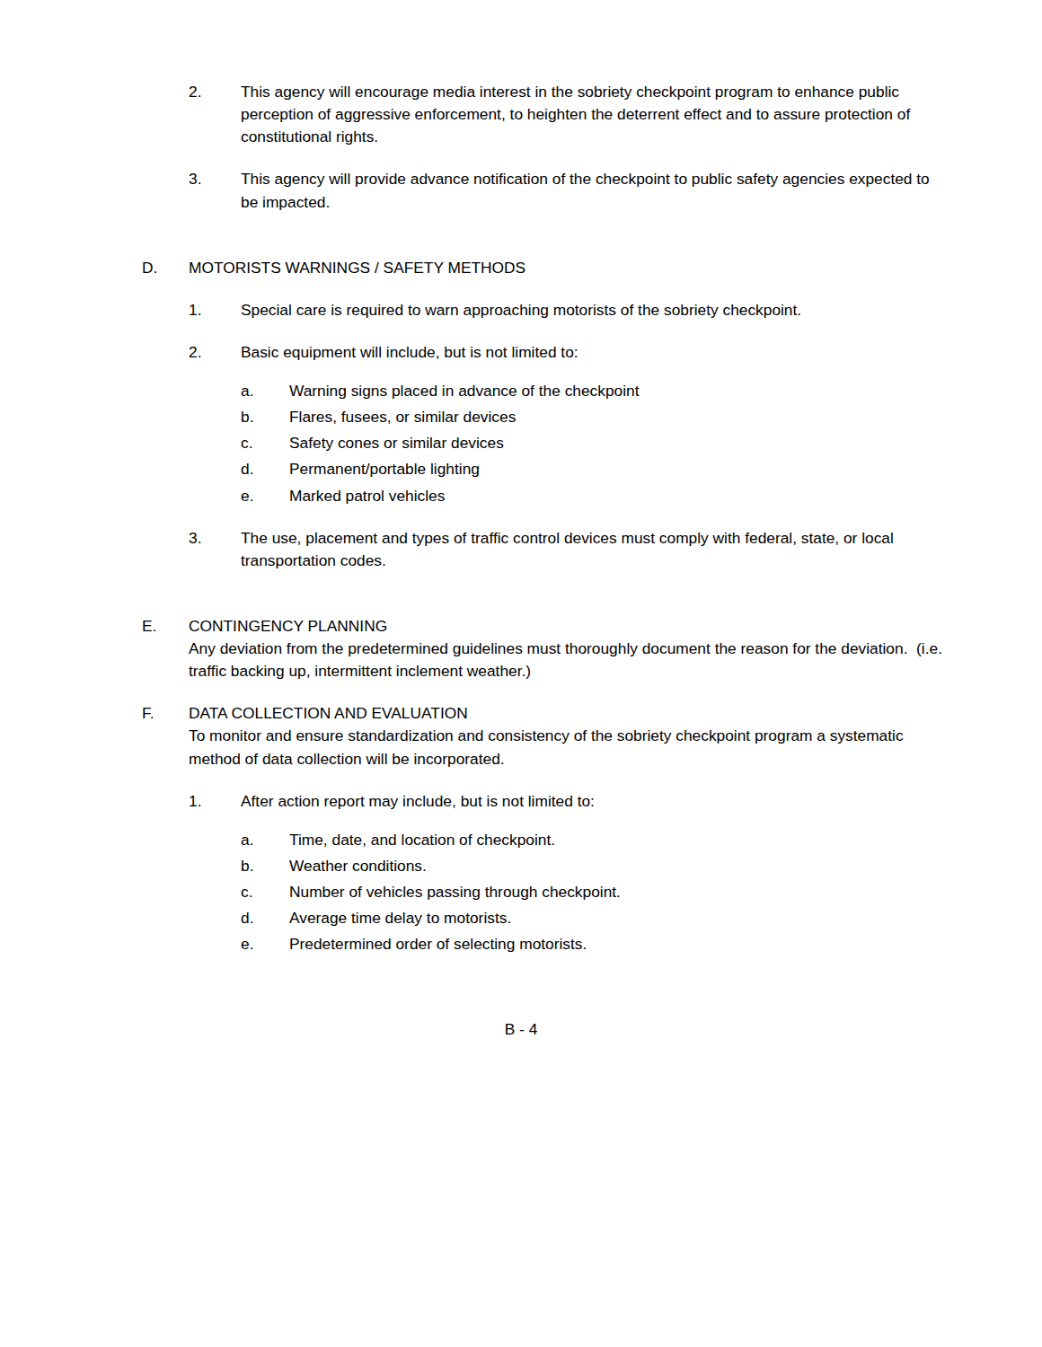2.
This agency will encourage media interest in the sobriety checkpoint program to enhance public perception of aggressive enforcement, to heighten the deterrent effect and to assure protection of constitutional rights.
3.
This agency will provide advance notification of the checkpoint to public safety agencies expected to be impacted.
D.
MOTORISTS WARNINGS / SAFETY METHODS
1.
Special care is required to warn approaching motorists of the sobriety checkpoint.
2.
Basic equipment will include, but is not limited to:
a.
Warning signs placed in advance of the checkpoint
b.
Flares, fusees, or similar devices
c.
Safety cones or similar devices
d.
Permanent/portable lighting
e.
Marked patrol vehicles
3.
The use, placement and types of traffic control devices must comply with federal, state, or local transportation codes.
E.
CONTINGENCY PLANNING
Any deviation from the predetermined guidelines must thoroughly document the reason for the deviation. (i.e. traffic backing up, intermittent inclement weather.)
F.
DATA COLLECTION AND EVALUATION
To monitor and ensure standardization and consistency of the sobriety checkpoint program a systematic method of data collection will be incorporated.
1.
After action report may include, but is not limited to:
a.
Time, date, and location of checkpoint.
b.
Weather conditions.
c.
Number of vehicles passing through checkpoint.
d.
Average time delay to motorists.
e.
Predetermined order of selecting motorists.
B - 4